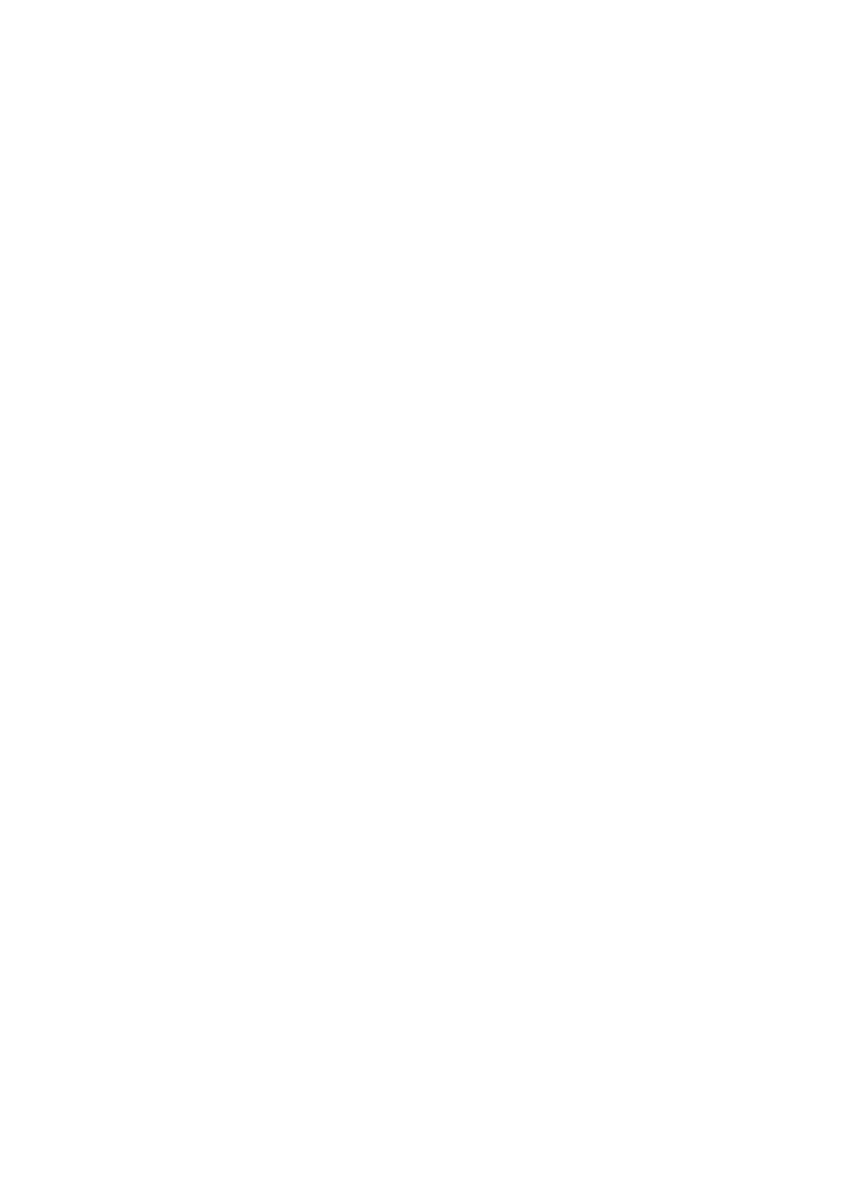sage
E-Book
How to write a
business plan
Help your business succeed with a robust business plan that helps you reach your most ambitious goals